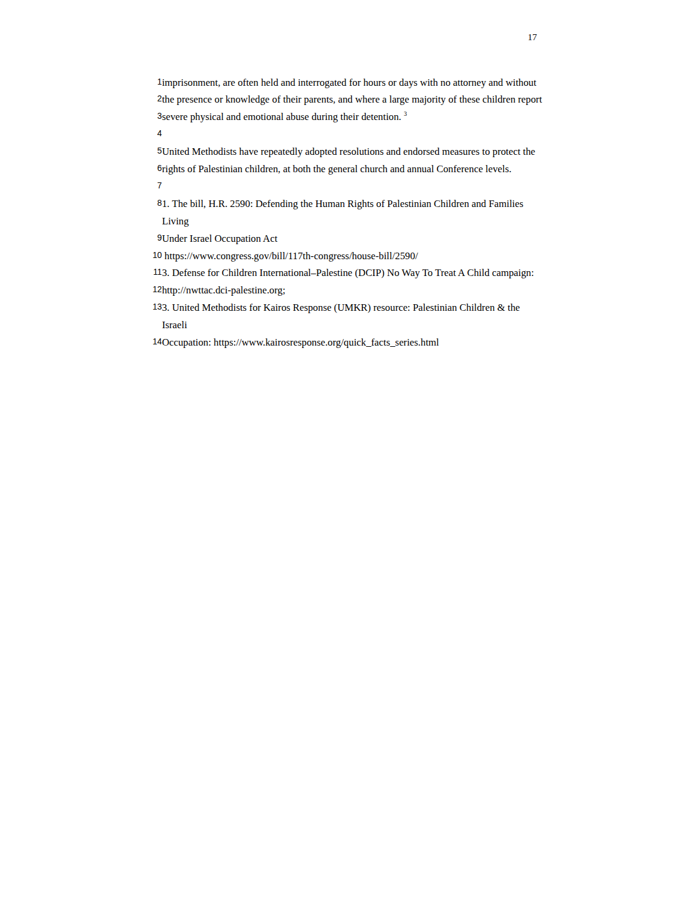17
| 1 | imprisonment, are often held and interrogated for hours or days with no attorney and without |
| 2 | the presence or knowledge of their parents, and where a large majority of these children report |
| 3 | severe physical and emotional abuse during their detention. 3 |
| 4 | |
| 5 | United Methodists have repeatedly adopted resolutions and endorsed measures to protect the |
| 6 | rights of Palestinian children, at both the general church and annual Conference levels. |
| 7 | |
| 8 | 1. The bill, H.R. 2590: Defending the Human Rights of Palestinian Children and Families Living |
| 9 | Under Israel Occupation Act |
| 10 | https://www.congress.gov/bill/117th-congress/house-bill/2590/ |
| 11 | 3. Defense for Children International–Palestine (DCIP) No Way To Treat A Child campaign: |
| 12 | http://nwttac.dci-palestine.org; |
| 13 | 3. United Methodists for Kairos Response (UMKR) resource: Palestinian Children & the Israeli |
| 14 | Occupation: https://www.kairosresponse.org/quick_facts_series.html |